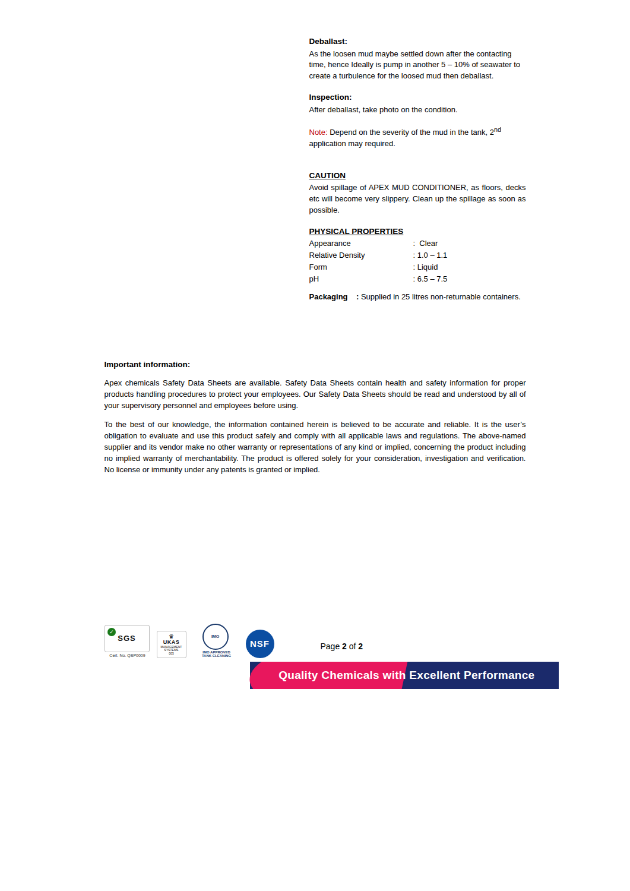Deballast:
As the loosen mud maybe settled down after the contacting time, hence Ideally is pump in another 5 – 10% of seawater to create a turbulence for the loosed mud then deballast.
Inspection:
After deballast, take photo on the condition.
Note: Depend on the severity of the mud in the tank, 2nd application may required.
CAUTION
Avoid spillage of APEX MUD CONDITIONER, as floors, decks etc will become very slippery. Clean up the spillage as soon as possible.
PHYSICAL PROPERTIES
| Appearance | : Clear |
| Relative Density | : 1.0 – 1.1 |
| Form | : Liquid |
| pH | : 6.5 – 7.5 |
Packaging : Supplied in 25 litres non-returnable containers.
Important information:
Apex chemicals Safety Data Sheets are available. Safety Data Sheets contain health and safety information for proper products handling procedures to protect your employees. Our Safety Data Sheets should be read and understood by all of your supervisory personnel and employees before using.
To the best of our knowledge, the information contained herein is believed to be accurate and reliable. It is the user’s obligation to evaluate and use this product safely and comply with all applicable laws and regulations. The above-named supplier and its vendor make no other warranty or representations of any kind or implied, concerning the product including no implied warranty of merchantability. The product is offered solely for your consideration, investigation and verification. No license or immunity under any patents is granted or implied.
✓ SGS
Cert. No. QSP0009
♛
UKAS
MANAGEMENT
SYSTEMS
005
IMO
IMO APPROVED
TANK CLEANING
NSF
Page 2 of 2
Quality Chemicals with Excellent Performance